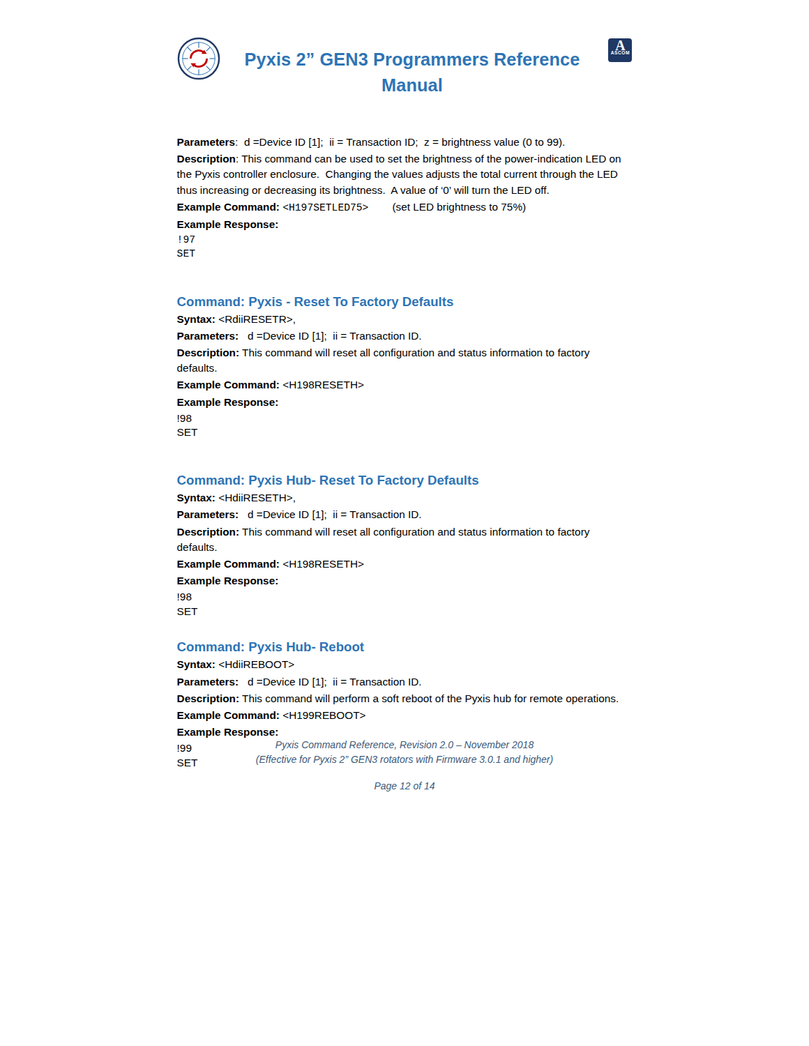Pyxis 2” GEN3 Programmers Reference Manual
A ASCOM
Parameters: d =Device ID [1]; ii = Transaction ID; z = brightness value (0 to 99).
Description: This command can be used to set the brightness of the power-indication LED on the Pyxis controller enclosure. Changing the values adjusts the total current through the LED thus increasing or decreasing its brightness. A value of ‘0’ will turn the LED off.
Example Command: <H197SETLED75> (set LED brightness to 75%)
Example Response:
!97
SET
Command: Pyxis - Reset To Factory Defaults
Syntax: <RdiiRESETR>,
Parameters: d =Device ID [1]; ii = Transaction ID.
Description: This command will reset all configuration and status information to factory defaults.
Example Command: <H198RESETH>
Example Response:
!98
SET
Command: Pyxis Hub- Reset To Factory Defaults
Syntax: <HdiiRESETH>,
Parameters: d =Device ID [1]; ii = Transaction ID.
Description: This command will reset all configuration and status information to factory defaults.
Example Command: <H198RESETH>
Example Response:
!98
SET
Command: Pyxis Hub- Reboot
Syntax: <HdiiREBOOT>
Parameters: d =Device ID [1]; ii = Transaction ID.
Description: This command will perform a soft reboot of the Pyxis hub for remote operations.
Example Command: <H199REBOOT>
Example Response:
!99
SET
Pyxis Command Reference, Revision 2.0 – November 2018
(Effective for Pyxis 2” GEN3 rotators with Firmware 3.0.1 and higher)
Page 12 of 14